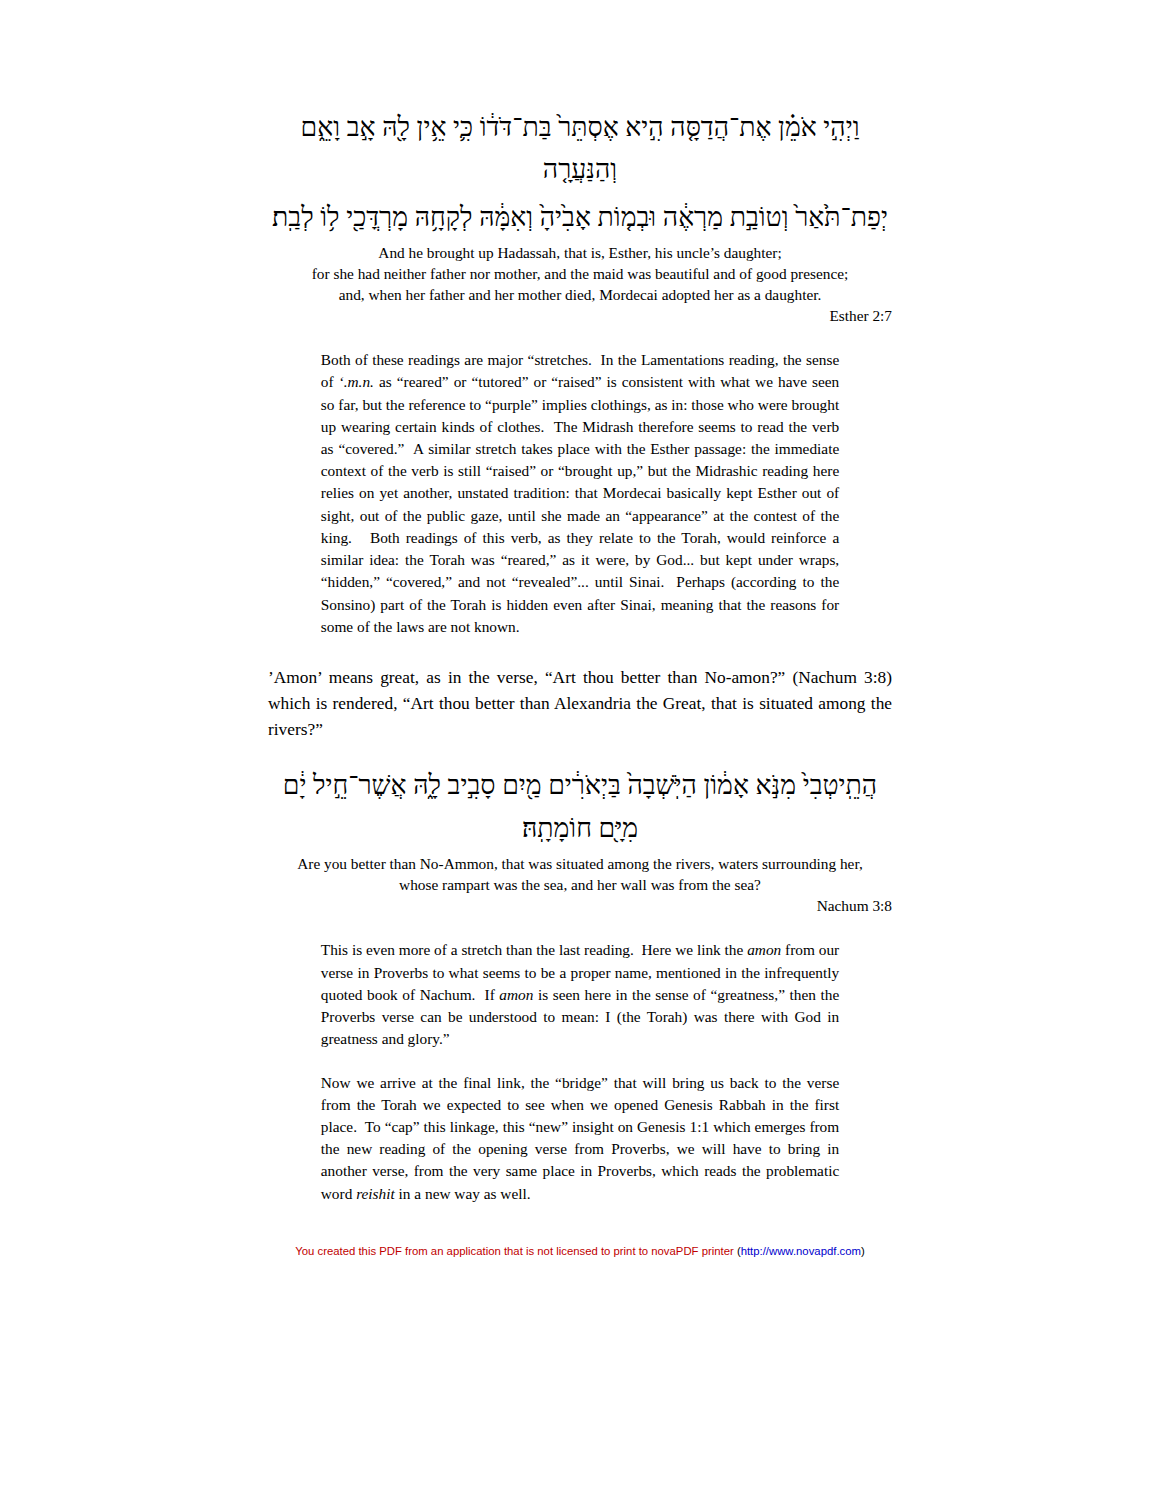וַיְהִ֣י אֹמֵ֗ן אֶת־הֲדַסָּ֤ה הִ֣יא אֶסְתֵּר֙ בַּת־דֹּד֔וֹ כִּ֛י אֵ֥ין לָ֖הּ אָ֣ב וָאֵ֑ם וְהַנַּעֲרָ֤ה
יְפַת־תֹּ֙אַר֙ וְטוֹבַ֣ת מַרְאֶ֔ה וּבְמ֤וֹת אָבִ֙יהָ֙ וְאִמָּ֔הּ לְקָחָ֥הּ מָרְדֳּכַ֖י ל֥וֹ לְבַֽת׃
And he brought up Hadassah, that is, Esther, his uncle’s daughter;
for she had neither father nor mother, and the maid was beautiful and of good presence;
and, when her father and her mother died, Mordecai adopted her as a daughter.
Esther 2:7
Both of these readings are major “stretches. In the Lamentations reading, the sense of ‘.m.n. as “reared” or “tutored” or “raised” is consistent with what we have seen so far, but the reference to “purple” implies clothings, as in: those who were brought up wearing certain kinds of clothes. The Midrash therefore seems to read the verb as “covered.” A similar stretch takes place with the Esther passage: the immediate context of the verb is still “raised” or “brought up,” but the Midrashic reading here relies on yet another, unstated tradition: that Mordecai basically kept Esther out of sight, out of the public gaze, until she made an “appearance” at the contest of the king. Both readings of this verb, as they relate to the Torah, would reinforce a similar idea: the Torah was “reared,” as it were, by God... but kept under wraps, “hidden,” “covered,” and not “revealed”... until Sinai. Perhaps (according to the Sonsino) part of the Torah is hidden even after Sinai, meaning that the reasons for some of the laws are not known.
’Amon’ means great, as in the verse, “Art thou better than No-amon?” (Nachum 3:8) which is rendered, “Art thou better than Alexandria the Great, that is situated among the rivers?”
הֲתֵֽיטְבִי֙ מִנֹּ֣א אָמ֔וֹן הַיֹּֽשְׁבָה֙ בַּיְאֹרִ֔ים מַ֖יִם סָבִ֣יב לָ֑הּ אֲשֶׁר־חֵ֣יל יָ֔ם מִיָּ֖ם חוֹמָתָֽהּ׃
Are you better than No-Ammon, that was situated among the rivers, waters surrounding her,
whose rampart was the sea, and her wall was from the sea?
Nachum 3:8
This is even more of a stretch than the last reading. Here we link the amon from our verse in Proverbs to what seems to be a proper name, mentioned in the infrequently quoted book of Nachum. If amon is seen here in the sense of “greatness,” then the Proverbs verse can be understood to mean: I (the Torah) was there with God in greatness and glory.”
Now we arrive at the final link, the “bridge” that will bring us back to the verse from the Torah we expected to see when we opened Genesis Rabbah in the first place. To “cap” this linkage, this “new” insight on Genesis 1:1 which emerges from the new reading of the opening verse from Proverbs, we will have to bring in another verse, from the very same place in Proverbs, which reads the problematic word reishit in a new way as well.
You created this PDF from an application that is not licensed to print to novaPDF printer (http://www.novapdf.com)